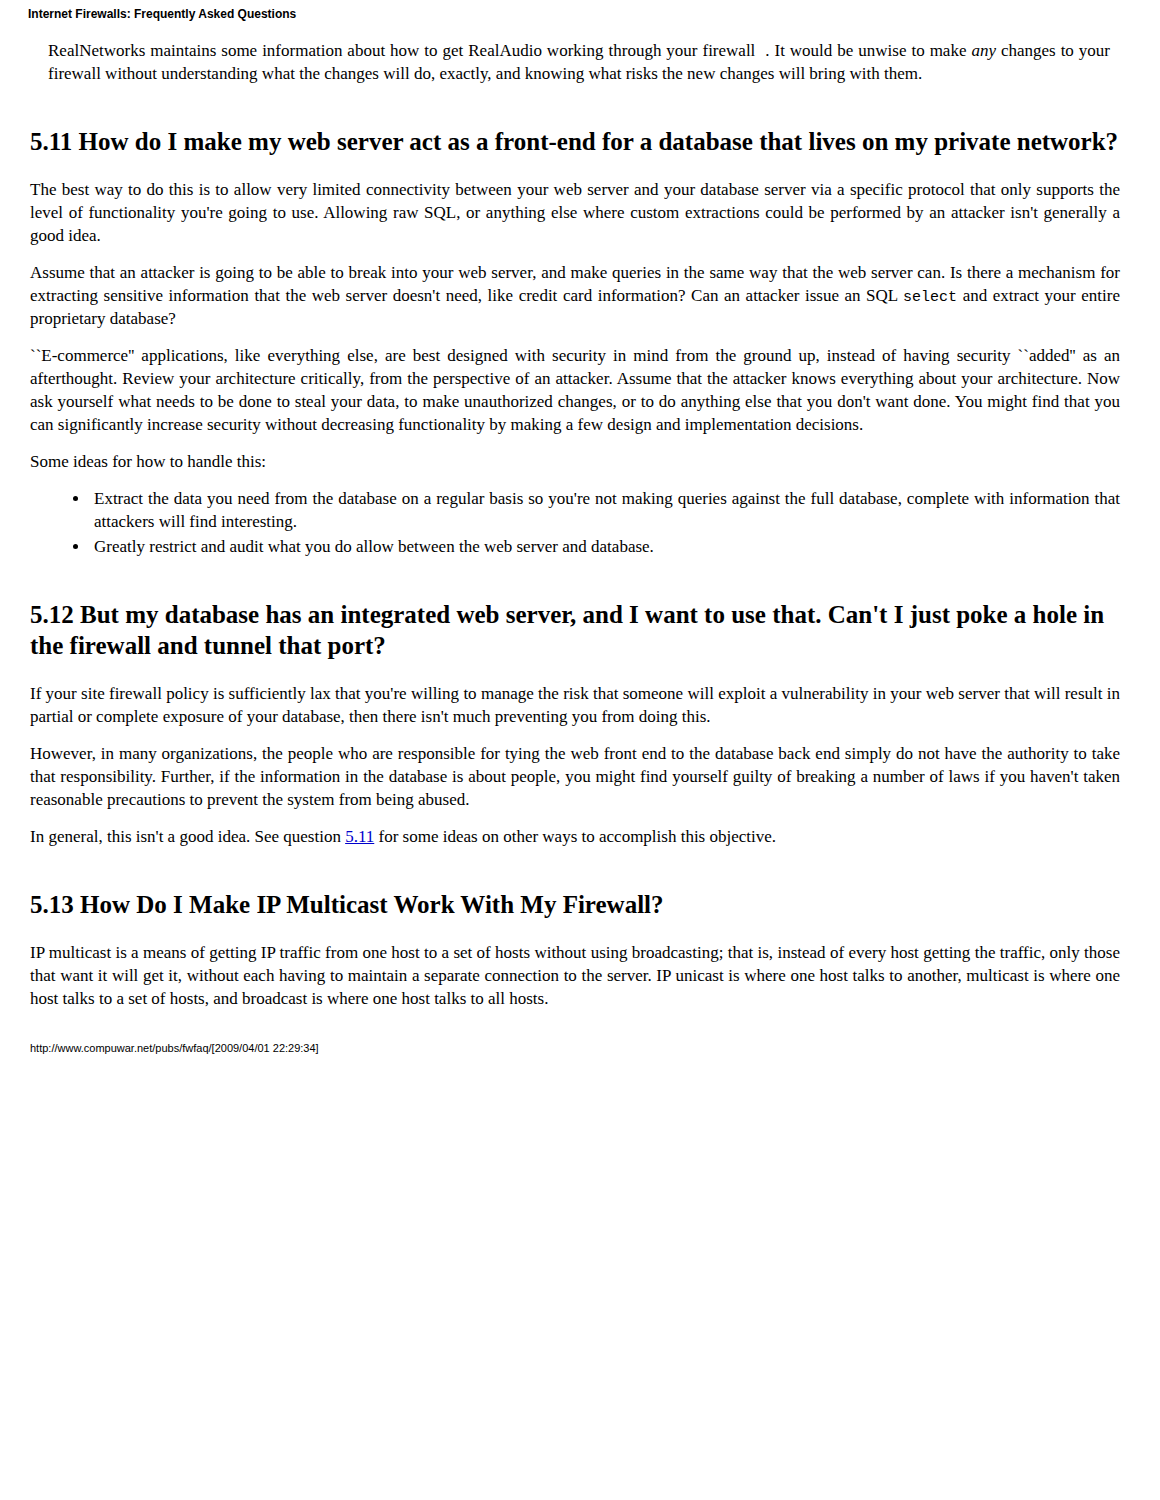Internet Firewalls: Frequently Asked Questions
RealNetworks maintains some information about how to get RealAudio working through your firewall . It would be unwise to make any changes to your firewall without understanding what the changes will do, exactly, and knowing what risks the new changes will bring with them.
5.11 How do I make my web server act as a front-end for a database that lives on my private network?
The best way to do this is to allow very limited connectivity between your web server and your database server via a specific protocol that only supports the level of functionality you're going to use. Allowing raw SQL, or anything else where custom extractions could be performed by an attacker isn't generally a good idea.
Assume that an attacker is going to be able to break into your web server, and make queries in the same way that the web server can. Is there a mechanism for extracting sensitive information that the web server doesn't need, like credit card information? Can an attacker issue an SQL select and extract your entire proprietary database?
``E-commerce'' applications, like everything else, are best designed with security in mind from the ground up, instead of having security ``added'' as an afterthought. Review your architecture critically, from the perspective of an attacker. Assume that the attacker knows everything about your architecture. Now ask yourself what needs to be done to steal your data, to make unauthorized changes, or to do anything else that you don't want done. You might find that you can significantly increase security without decreasing functionality by making a few design and implementation decisions.
Some ideas for how to handle this:
Extract the data you need from the database on a regular basis so you're not making queries against the full database, complete with information that attackers will find interesting.
Greatly restrict and audit what you do allow between the web server and database.
5.12 But my database has an integrated web server, and I want to use that. Can't I just poke a hole in the firewall and tunnel that port?
If your site firewall policy is sufficiently lax that you're willing to manage the risk that someone will exploit a vulnerability in your web server that will result in partial or complete exposure of your database, then there isn't much preventing you from doing this.
However, in many organizations, the people who are responsible for tying the web front end to the database back end simply do not have the authority to take that responsibility. Further, if the information in the database is about people, you might find yourself guilty of breaking a number of laws if you haven't taken reasonable precautions to prevent the system from being abused.
In general, this isn't a good idea. See question 5.11 for some ideas on other ways to accomplish this objective.
5.13 How Do I Make IP Multicast Work With My Firewall?
IP multicast is a means of getting IP traffic from one host to a set of hosts without using broadcasting; that is, instead of every host getting the traffic, only those that want it will get it, without each having to maintain a separate connection to the server. IP unicast is where one host talks to another, multicast is where one host talks to a set of hosts, and broadcast is where one host talks to all hosts.
http://www.compuwar.net/pubs/fwfaq/[2009/04/01 22:29:34]